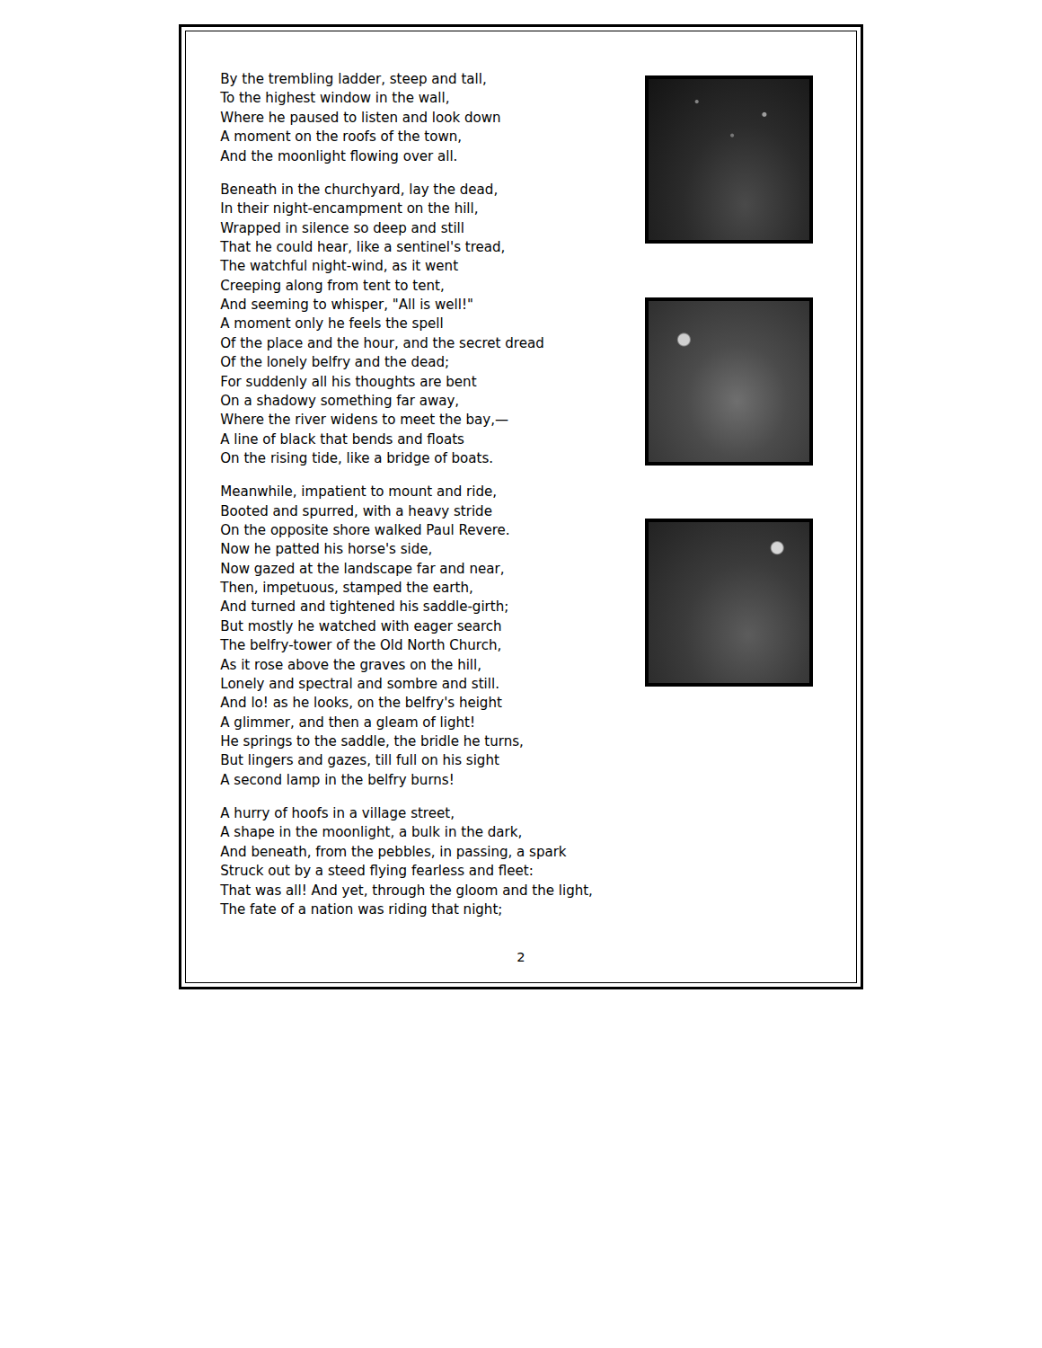By the trembling ladder, steep and tall,
To the highest window in the wall,
Where he paused to listen and look down
A moment on the roofs of the town,
And the moonlight flowing over all.
Beneath in the churchyard, lay the dead,
In their night-encampment on the hill,
Wrapped in silence so deep and still
That he could hear, like a sentinel's tread,
The watchful night-wind, as it went
Creeping along from tent to tent,
And seeming to whisper, "All is well!"
A moment only he feels the spell
Of the place and the hour, and the secret dread
Of the lonely belfry and the dead;
For suddenly all his thoughts are bent
On a shadowy something far away,
Where the river widens to meet the bay,—
A line of black that bends and floats
On the rising tide, like a bridge of boats.
Meanwhile, impatient to mount and ride,
Booted and spurred, with a heavy stride
On the opposite shore walked Paul Revere.
Now he patted his horse's side,
Now gazed at the landscape far and near,
Then, impetuous, stamped the earth,
And turned and tightened his saddle-girth;
But mostly he watched with eager search
The belfry-tower of the Old North Church,
As it rose above the graves on the hill,
Lonely and spectral and sombre and still.
And lo! as he looks, on the belfry's height
A glimmer, and then a gleam of light!
He springs to the saddle, the bridle he turns,
But lingers and gazes, till full on his sight
A second lamp in the belfry burns!
A hurry of hoofs in a village street,
A shape in the moonlight, a bulk in the dark,
And beneath, from the pebbles, in passing, a spark
Struck out by a steed flying fearless and fleet:
That was all! And yet, through the gloom and the light,
The fate of a nation was riding that night;
2